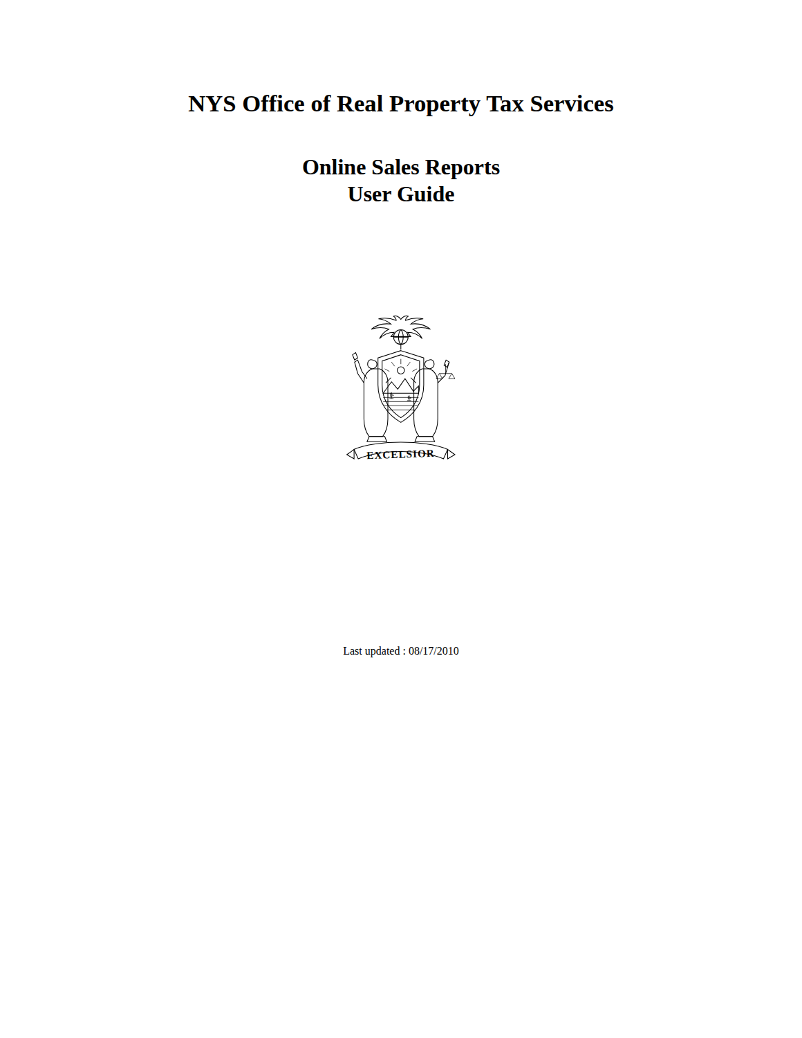NYS Office of Real Property Tax Services
Online Sales Reports
User Guide
EXCELSIOR
Last updated : 08/17/2010